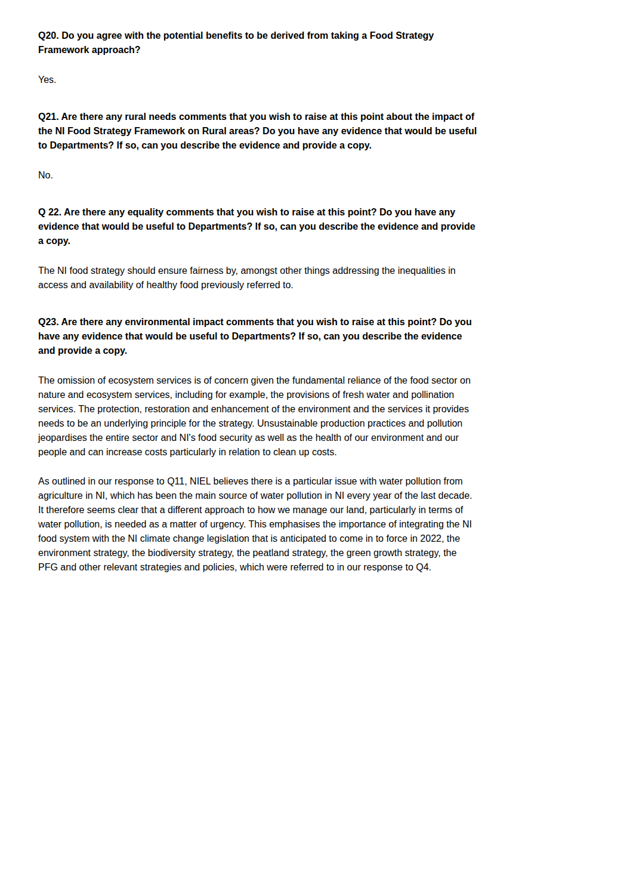Q20. Do you agree with the potential benefits to be derived from taking a Food Strategy Framework approach?
Yes.
Q21. Are there any rural needs comments that you wish to raise at this point about the impact of the NI Food Strategy Framework on Rural areas? Do you have any evidence that would be useful to Departments? If so, can you describe the evidence and provide a copy.
No.
Q 22. Are there any equality comments that you wish to raise at this point? Do you have any evidence that would be useful to Departments? If so, can you describe the evidence and provide a copy.
The NI food strategy should ensure fairness by, amongst other things addressing the inequalities in access and availability of healthy food previously referred to.
Q23. Are there any environmental impact comments that you wish to raise at this point? Do you have any evidence that would be useful to Departments? If so, can you describe the evidence and provide a copy.
The omission of ecosystem services is of concern given the fundamental reliance of the food sector on nature and ecosystem services, including for example, the provisions of fresh water and pollination services. The protection, restoration and enhancement of the environment and the services it provides needs to be an underlying principle for the strategy. Unsustainable production practices and pollution jeopardises the entire sector and NI's food security as well as the health of our environment and our people and can increase costs particularly in relation to clean up costs.
As outlined in our response to Q11, NIEL believes there is a particular issue with water pollution from agriculture in NI, which has been the main source of water pollution in NI every year of the last decade. It therefore seems clear that a different approach to how we manage our land, particularly in terms of water pollution, is needed as a matter of urgency. This emphasises the importance of integrating the NI food system with the NI climate change legislation that is anticipated to come in to force in 2022, the environment strategy, the biodiversity strategy, the peatland strategy, the green growth strategy, the PFG and other relevant strategies and policies, which were referred to in our response to Q4.